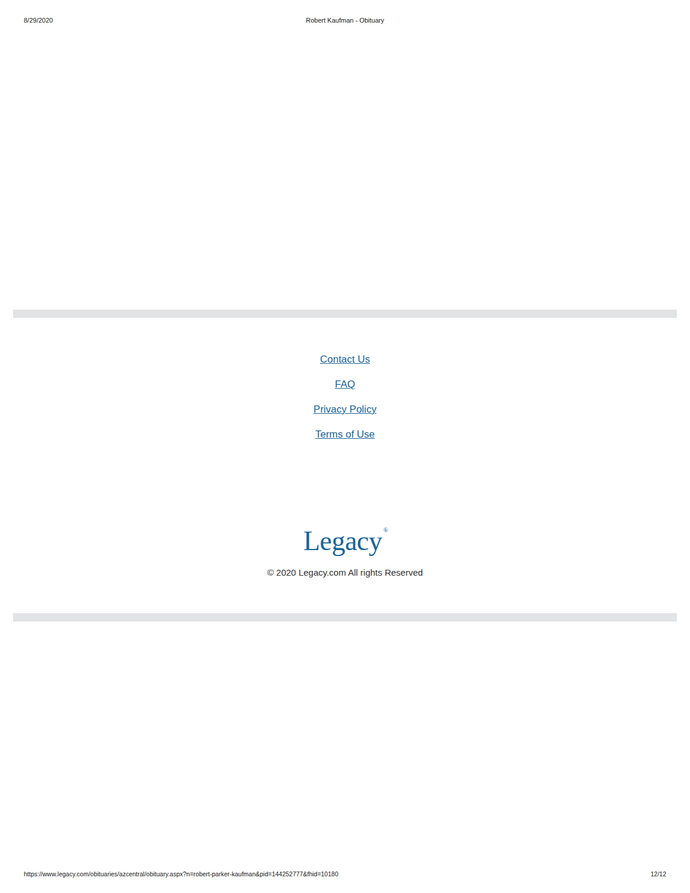8/29/2020
Robert Kaufman - Obituary
Contact Us FAQ Privacy Policy Terms of Use
Legacy®
© 2020 Legacy.com All rights Reserved
https://www.legacy.com/obituaries/azcentral/obituary.aspx?n=robert-parker-kaufman&pid=144252777&fhid=10180
12/12